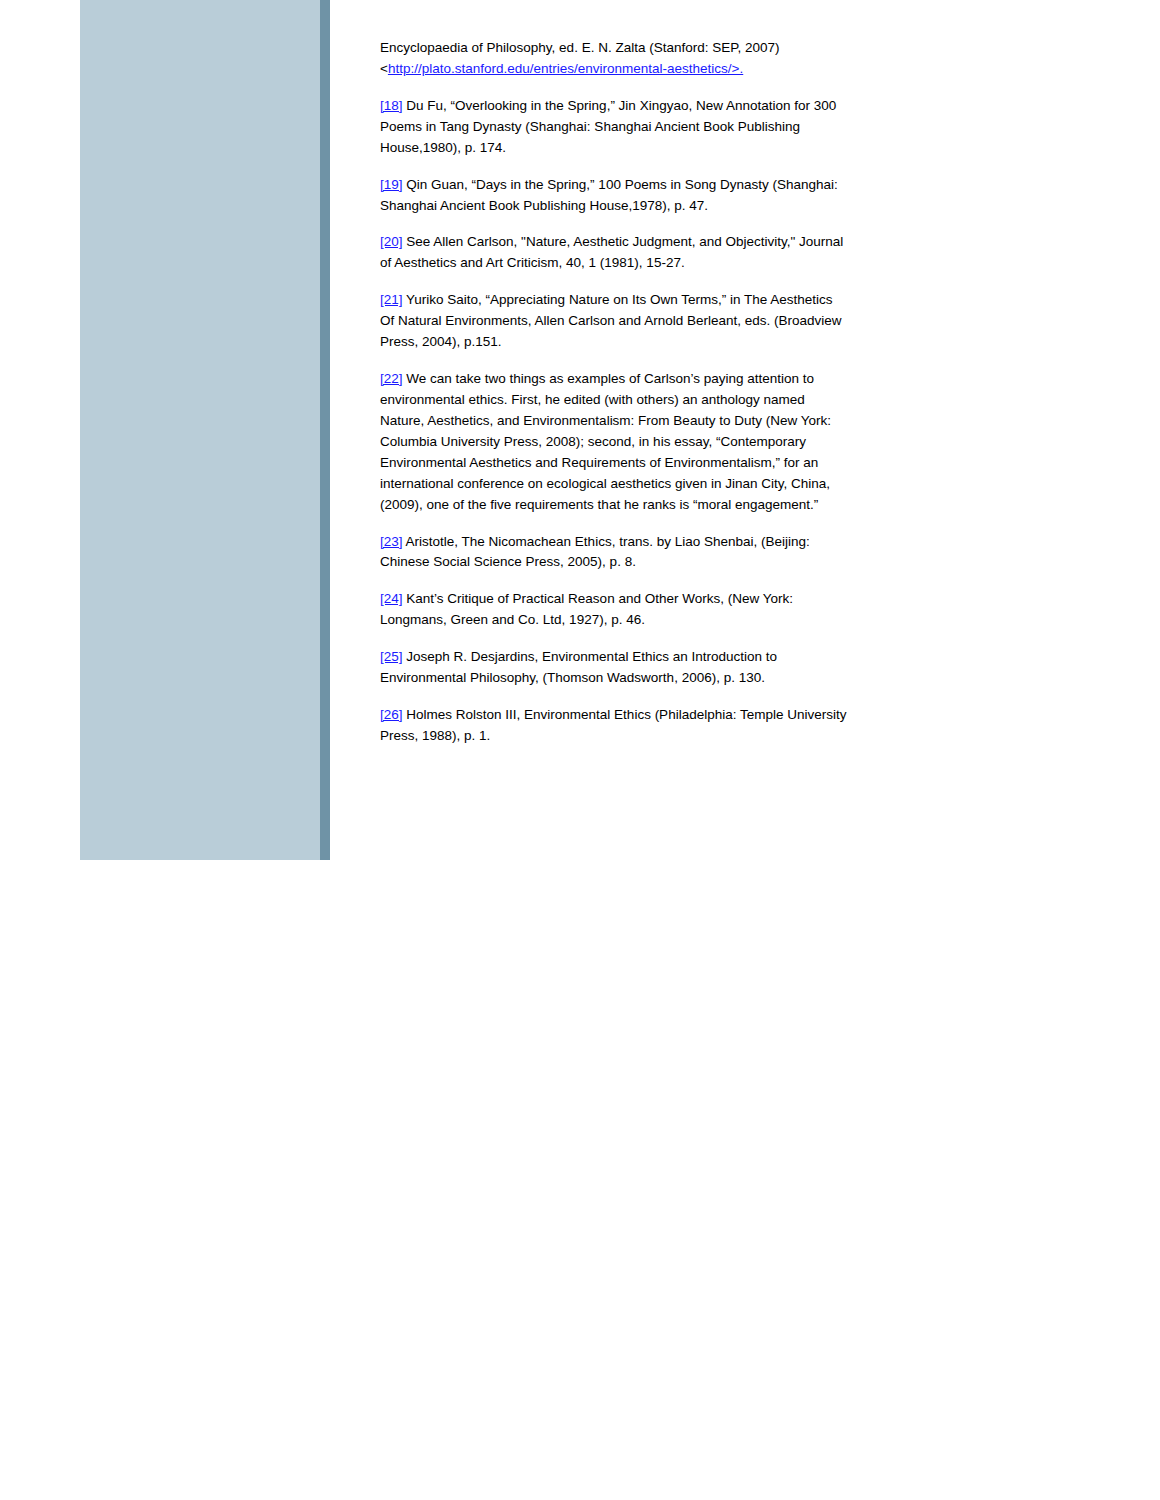Encyclopaedia of Philosophy, ed. E. N. Zalta (Stanford: SEP, 2007) <http://plato.stanford.edu/entries/environmental-aesthetics/>.
[18] Du Fu, “Overlooking in the Spring,” Jin Xingyao, New Annotation for 300 Poems in Tang Dynasty (Shanghai: Shanghai Ancient Book Publishing House,1980), p. 174.
[19] Qin Guan, “Days in the Spring,” 100 Poems in Song Dynasty (Shanghai: Shanghai Ancient Book Publishing House,1978), p. 47.
[20] See Allen Carlson, "Nature, Aesthetic Judgment, and Objectivity," Journal of Aesthetics and Art Criticism, 40, 1 (1981), 15-27.
[21] Yuriko Saito, “Appreciating Nature on Its Own Terms,” in The Aesthetics Of Natural Environments, Allen Carlson and Arnold Berleant, eds. (Broadview Press, 2004), p.151.
[22] We can take two things as examples of Carlson’s paying attention to environmental ethics. First, he edited (with others) an anthology named Nature, Aesthetics, and Environmentalism: From Beauty to Duty (New York: Columbia University Press, 2008); second, in his essay, “Contemporary Environmental Aesthetics and Requirements of Environmentalism,” for an international conference on ecological aesthetics given in Jinan City, China, (2009), one of the five requirements that he ranks is “moral engagement.”
[23] Aristotle, The Nicomachean Ethics, trans. by Liao Shenbai, (Beijing: Chinese Social Science Press, 2005), p. 8.
[24] Kant’s Critique of Practical Reason and Other Works, (New York: Longmans, Green and Co. Ltd, 1927), p. 46.
[25] Joseph R. Desjardins, Environmental Ethics an Introduction to Environmental Philosophy, (Thomson Wadsworth, 2006), p. 130.
[26] Holmes Rolston III, Environmental Ethics (Philadelphia: Temple University Press, 1988), p. 1.